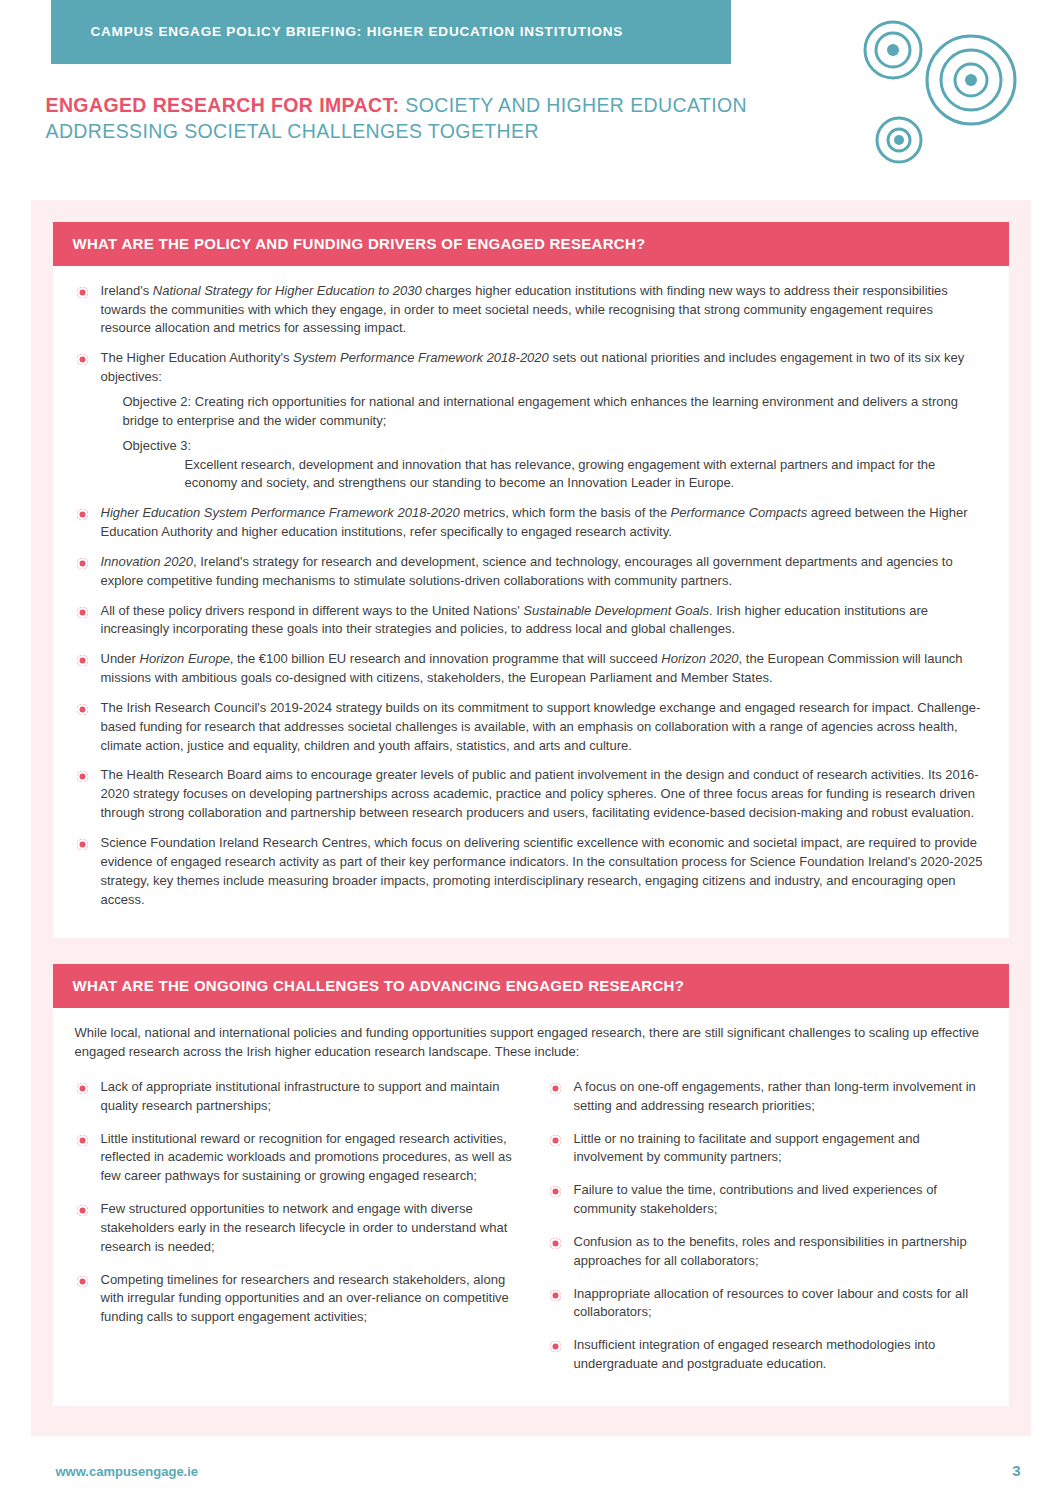Campus Engage Policy Briefing: Higher Education Institutions
Engaged Research for Impact: Society and Higher Education
Addressing Societal Challenges Together
What are the policy and funding drivers of engaged research?
Ireland's National Strategy for Higher Education to 2030 charges higher education institutions with finding new ways to address their responsibilities towards the communities with which they engage, in order to meet societal needs, while recognising that strong community engagement requires resource allocation and metrics for assessing impact.
The Higher Education Authority's System Performance Framework 2018-2020 sets out national priorities and includes engagement in two of its six key objectives:
Objective 2: Creating rich opportunities for national and international engagement which enhances the learning environment and delivers a strong bridge to enterprise and the wider community;
Objective 3: Excellent research, development and innovation that has relevance, growing engagement with external partners and impact for the economy and society, and strengthens our standing to become an Innovation Leader in Europe.
Higher Education System Performance Framework 2018-2020 metrics, which form the basis of the Performance Compacts agreed between the Higher Education Authority and higher education institutions, refer specifically to engaged research activity.
Innovation 2020, Ireland's strategy for research and development, science and technology, encourages all government departments and agencies to explore competitive funding mechanisms to stimulate solutions-driven collaborations with community partners.
All of these policy drivers respond in different ways to the United Nations' Sustainable Development Goals. Irish higher education institutions are increasingly incorporating these goals into their strategies and policies, to address local and global challenges.
Under Horizon Europe, the €100 billion EU research and innovation programme that will succeed Horizon 2020, the European Commission will launch missions with ambitious goals co-designed with citizens, stakeholders, the European Parliament and Member States.
The Irish Research Council's 2019-2024 strategy builds on its commitment to support knowledge exchange and engaged research for impact. Challenge-based funding for research that addresses societal challenges is available, with an emphasis on collaboration with a range of agencies across health, climate action, justice and equality, children and youth affairs, statistics, and arts and culture.
The Health Research Board aims to encourage greater levels of public and patient involvement in the design and conduct of research activities. Its 2016-2020 strategy focuses on developing partnerships across academic, practice and policy spheres. One of three focus areas for funding is research driven through strong collaboration and partnership between research producers and users, facilitating evidence-based decision-making and robust evaluation.
Science Foundation Ireland Research Centres, which focus on delivering scientific excellence with economic and societal impact, are required to provide evidence of engaged research activity as part of their key performance indicators. In the consultation process for Science Foundation Ireland's 2020-2025 strategy, key themes include measuring broader impacts, promoting interdisciplinary research, engaging citizens and industry, and encouraging open access.
What are the ongoing challenges to advancing engaged research?
While local, national and international policies and funding opportunities support engaged research, there are still significant challenges to scaling up effective engaged research across the Irish higher education research landscape. These include:
Lack of appropriate institutional infrastructure to support and maintain quality research partnerships;
Little institutional reward or recognition for engaged research activities, reflected in academic workloads and promotions procedures, as well as few career pathways for sustaining or growing engaged research;
Few structured opportunities to network and engage with diverse stakeholders early in the research lifecycle in order to understand what research is needed;
Competing timelines for researchers and research stakeholders, along with irregular funding opportunities and an over-reliance on competitive funding calls to support engagement activities;
A focus on one-off engagements, rather than long-term involvement in setting and addressing research priorities;
Little or no training to facilitate and support engagement and involvement by community partners;
Failure to value the time, contributions and lived experiences of community stakeholders;
Confusion as to the benefits, roles and responsibilities in partnership approaches for all collaborators;
Inappropriate allocation of resources to cover labour and costs for all collaborators;
Insufficient integration of engaged research methodologies into undergraduate and postgraduate education.
www.campusengage.ie
3